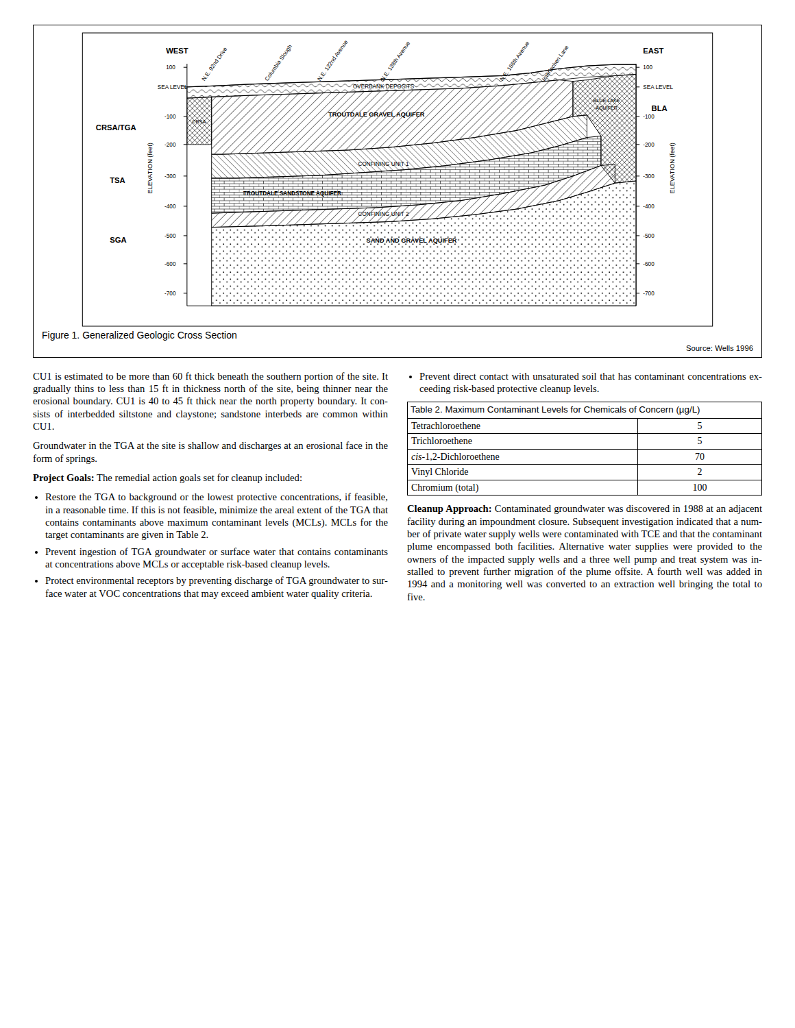WEST EAST 100 SEA LEVEL -100 -200 -300 -400 -500 -600 -700 100 SEA LEVEL -100 -200 -300 -400 -500 -600 -700 ELEVATION (feet) ELEVATION (feet) CRSA/TGA TSA SGA BLA N.E. 92nd Drive Columbia Slough N.E. 122nd Avenue N.E. 138th Avenue N.E. 168th Avenue Interlachen Lane OVERBANK DEPOSITS CRSA TROUTDALE GRAVEL AQUIFER CONFINING UNIT 1 TROUTDALE SANDSTONE AQUIFER CONFINING UNIT 2 SAND AND GRAVEL AQUIFER BLUE LAKE AQUIFER
Figure 1. Generalized Geologic Cross Section
Source: Wells 1996
CU1 is estimated to be more than 60 ft thick beneath the southern portion of the site. It gradually thins to less than 15 ft in thickness north of the site, being thinner near the erosional boundary. CU1 is 40 to 45 ft thick near the north property boundary. It consists of interbedded siltstone and claystone; sandstone interbeds are common within CU1.
Groundwater in the TGA at the site is shallow and discharges at an erosional face in the form of springs.
Project Goals: The remedial action goals set for cleanup included:
Restore the TGA to background or the lowest protective concentrations, if feasible, in a reasonable time. If this is not feasible, minimize the areal extent of the TGA that contains contaminants above maximum contaminant levels (MCLs). MCLs for the target contaminants are given in Table 2.
Prevent ingestion of TGA groundwater or surface water that contains contaminants at concentrations above MCLs or acceptable risk-based cleanup levels.
Protect environmental receptors by preventing discharge of TGA groundwater to surface water at VOC concentrations that may exceed ambient water quality criteria.
Prevent direct contact with unsaturated soil that has contaminant concentrations exceeding risk-based protective cleanup levels.
Table 2. Maximum Contaminant Levels for Chemicals of Concern (µg/L)
| Tetrachloroethene | 5 |
| Trichloroethene | 5 |
| cis -1,2-Dichloroethene | 70 |
| Vinyl Chloride | 2 |
| Chromium (total) | 100 |
Cleanup Approach: Contaminated groundwater was discovered in 1988 at an adjacent facility during an impoundment closure. Subsequent investigation indicated that a number of private water supply wells were contaminated with TCE and that the contaminant plume encompassed both facilities. Alternative water supplies were provided to the owners of the impacted supply wells and a three well pump and treat system was installed to prevent further migration of the plume offsite. A fourth well was added in 1994 and a monitoring well was converted to an extraction well bringing the total to five.